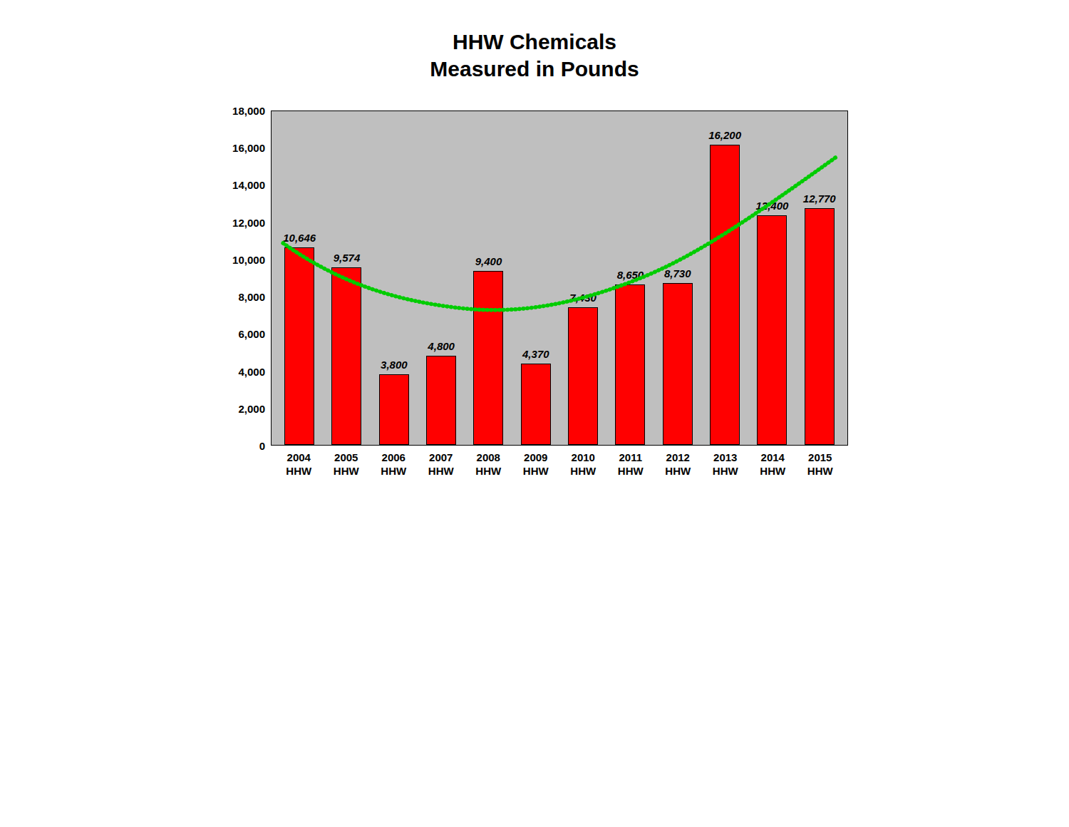HHW Chemicals
Measured in Pounds
18,000
16,000
14,000
12,000
10,000
8,000
6,000
4,000
2,000
0
10,646
9,574
3,800
4,800
9,400
4,370
7,430
8,650
8,730
16,200
12,400
12,770
2004
HHW
2005
HHW
2006
HHW
2007
HHW
2008
HHW
2009
HHW
2010
HHW
2011
HHW
2012
HHW
2013
HHW
2014
HHW
2015
HHW